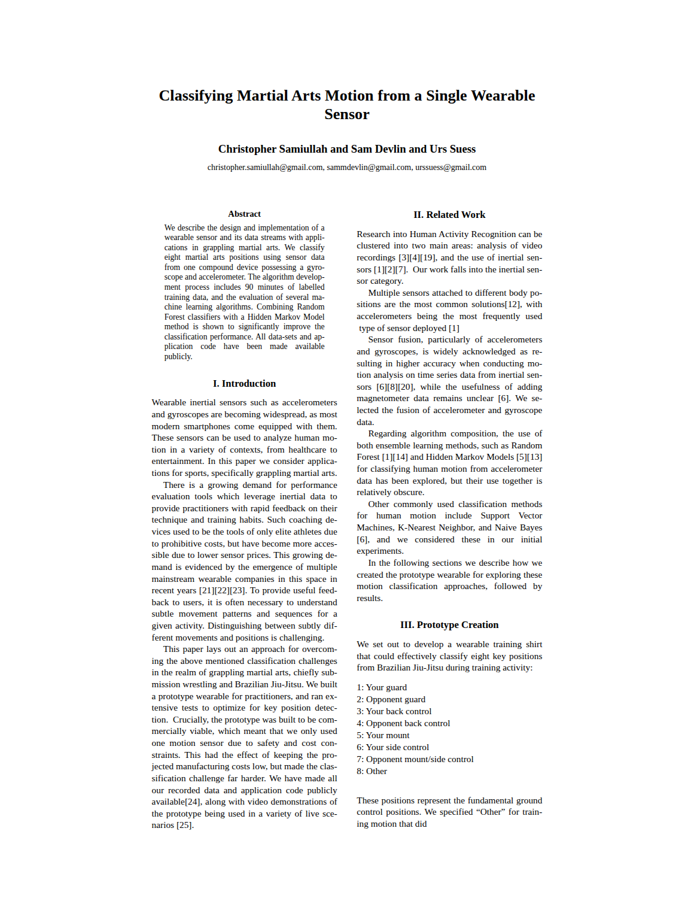Classifying Martial Arts Motion from a Single Wearable Sensor
Christopher Samiullah and Sam Devlin and Urs Suess
christopher.samiullah@gmail.com, sammdevlin@gmail.com, urssuess@gmail.com
Abstract
We describe the design and implementation of a wearable sensor and its data streams with applications in grappling martial arts. We classify eight martial arts positions using sensor data from one compound device possessing a gyroscope and accelerometer. The algorithm development process includes 90 minutes of labelled training data, and the evaluation of several machine learning algorithms. Combining Random Forest classifiers with a Hidden Markov Model method is shown to significantly improve the classification performance. All data-sets and application code have been made available publicly.
I. Introduction
Wearable inertial sensors such as accelerometers and gyroscopes are becoming widespread, as most modern smartphones come equipped with them. These sensors can be used to analyze human motion in a variety of contexts, from healthcare to entertainment. In this paper we consider applications for sports, specifically grappling martial arts.
There is a growing demand for performance evaluation tools which leverage inertial data to provide practitioners with rapid feedback on their technique and training habits. Such coaching devices used to be the tools of only elite athletes due to prohibitive costs, but have become more accessible due to lower sensor prices. This growing demand is evidenced by the emergence of multiple mainstream wearable companies in this space in recent years [21][22][23]. To provide useful feedback to users, it is often necessary to understand subtle movement patterns and sequences for a given activity. Distinguishing between subtly different movements and positions is challenging.
This paper lays out an approach for overcoming the above mentioned classification challenges in the realm of grappling martial arts, chiefly submission wrestling and Brazilian Jiu-Jitsu. We built a prototype wearable for practitioners, and ran extensive tests to optimize for key position detection. Crucially, the prototype was built to be commercially viable, which meant that we only used one motion sensor due to safety and cost constraints. This had the effect of keeping the projected manufacturing costs low, but made the classification challenge far harder. We have made all our recorded data and application code publicly available[24], along with video demonstrations of the prototype being used in a variety of live scenarios [25].
II. Related Work
Research into Human Activity Recognition can be clustered into two main areas: analysis of video recordings [3][4][19], and the use of inertial sensors [1][2][7]. Our work falls into the inertial sensor category.
Multiple sensors attached to different body positions are the most common solutions[12], with accelerometers being the most frequently used type of sensor deployed [1]
Sensor fusion, particularly of accelerometers and gyroscopes, is widely acknowledged as resulting in higher accuracy when conducting motion analysis on time series data from inertial sensors [6][8][20], while the usefulness of adding magnetometer data remains unclear [6]. We selected the fusion of accelerometer and gyroscope data.
Regarding algorithm composition, the use of both ensemble learning methods, such as Random Forest [1][14] and Hidden Markov Models [5][13] for classifying human motion from accelerometer data has been explored, but their use together is relatively obscure.
Other commonly used classification methods for human motion include Support Vector Machines, K-Nearest Neighbor, and Naive Bayes [6], and we considered these in our initial experiments.
In the following sections we describe how we created the prototype wearable for exploring these motion classification approaches, followed by results.
III. Prototype Creation
We set out to develop a wearable training shirt that could effectively classify eight key positions from Brazilian Jiu-Jitsu during training activity:
1: Your guard
2: Opponent guard
3: Your back control
4: Opponent back control
5: Your mount
6: Your side control
7: Opponent mount/side control
8: Other
These positions represent the fundamental ground control positions. We specified “Other” for training motion that did